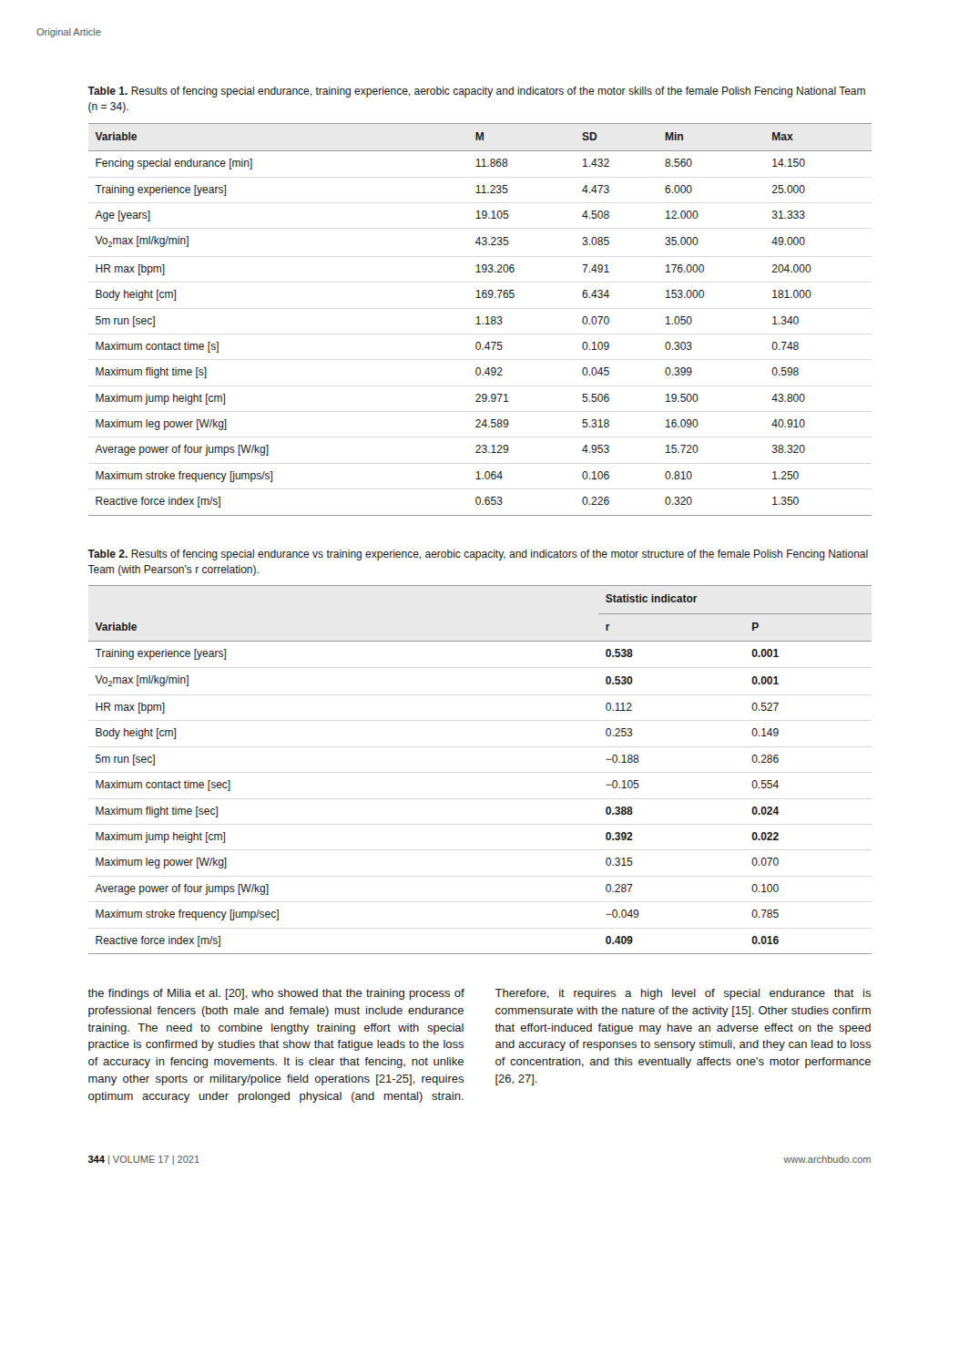Original Article
Table 1. Results of fencing special endurance, training experience, aerobic capacity and indicators of the motor skills of the female Polish Fencing National Team (n = 34).
| Variable | M | SD | Min | Max |
| --- | --- | --- | --- | --- |
| Fencing special endurance [min] | 11.868 | 1.432 | 8.560 | 14.150 |
| Training experience [years] | 11.235 | 4.473 | 6.000 | 25.000 |
| Age [years] | 19.105 | 4.508 | 12.000 | 31.333 |
| Vo 2 max [ml/kg/min] | 43.235 | 3.085 | 35.000 | 49.000 |
| HR max [bpm] | 193.206 | 7.491 | 176.000 | 204.000 |
| Body height [cm] | 169.765 | 6.434 | 153.000 | 181.000 |
| 5m run [sec] | 1.183 | 0.070 | 1.050 | 1.340 |
| Maximum contact time [s] | 0.475 | 0.109 | 0.303 | 0.748 |
| Maximum flight time [s] | 0.492 | 0.045 | 0.399 | 0.598 |
| Maximum jump height [cm] | 29.971 | 5.506 | 19.500 | 43.800 |
| Maximum leg power [W/kg] | 24.589 | 5.318 | 16.090 | 40.910 |
| Average power of four jumps [W/kg] | 23.129 | 4.953 | 15.720 | 38.320 |
| Maximum stroke frequency [jumps/s] | 1.064 | 0.106 | 0.810 | 1.250 |
| Reactive force index [m/s] | 0.653 | 0.226 | 0.320 | 1.350 |
Table 2. Results of fencing special endurance vs training experience, aerobic capacity, and indicators of the motor structure of the female Polish Fencing National Team (with Pearson's r correlation).
| Variable | Statistic indicator |
| --- | --- |
| r | P |
| Training experience [years] | 0.538 | 0.001 |
| Vo 2 max [ml/kg/min] | 0.530 | 0.001 |
| HR max [bpm] | 0.112 | 0.527 |
| Body height [cm] | 0.253 | 0.149 |
| 5m run [sec] | −0.188 | 0.286 |
| Maximum contact time [sec] | −0.105 | 0.554 |
| Maximum flight time [sec] | 0.388 | 0.024 |
| Maximum jump height [cm] | 0.392 | 0.022 |
| Maximum leg power [W/kg] | 0.315 | 0.070 |
| Average power of four jumps [W/kg] | 0.287 | 0.100 |
| Maximum stroke frequency [jump/sec] | −0.049 | 0.785 |
| Reactive force index [m/s] | 0.409 | 0.016 |
the findings of Milia et al. [20], who showed that the training process of professional fencers (both male and female) must include endurance training. The need to combine lengthy training effort with special practice is confirmed by studies that show that fatigue leads to the loss of accuracy in fencing movements. It is clear that fencing, not unlike many other sports or military/police field operations [21-25], requires optimum accuracy under prolonged physical (and mental) strain. Therefore, it requires a high level of special endurance that is commensurate with the nature of the activity [15]. Other studies confirm that effort-induced fatigue may have an adverse effect on the speed and accuracy of responses to sensory stimuli, and they can lead to loss of concentration, and this eventually affects one's motor performance [26, 27].
344 | VOLUME 17 | 2021
www.archbudo.com